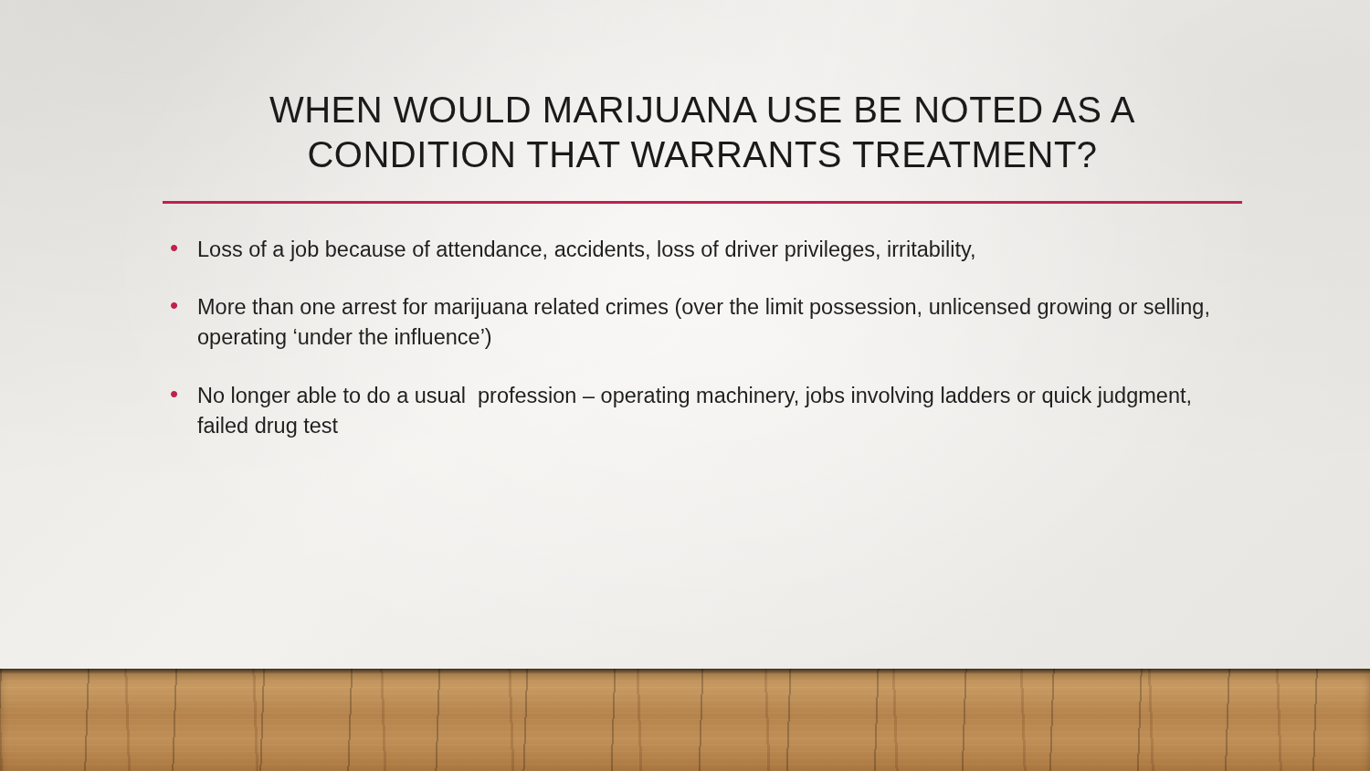When would marijuana use be noted as a condition that warrants treatment?
Loss of a job because of attendance, accidents, loss of driver privileges, irritability,
More than one arrest for marijuana related crimes (over the limit possession, unlicensed growing or selling, operating ‘under the influence’)
No longer able to do a usual profession – operating machinery, jobs involving ladders or quick judgment, failed drug test